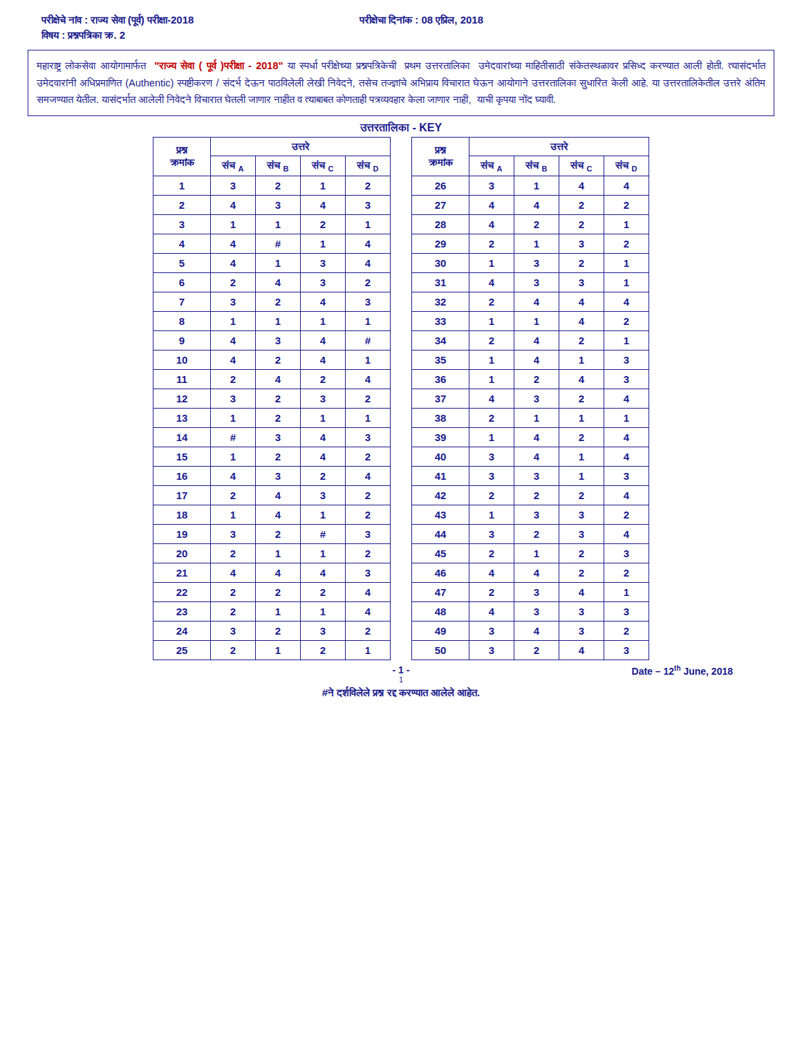परीक्षेचे नांव : राज्य सेवा (पूर्व) परीक्षा-2018
परीक्षेचा दिनांक : 08 एप्रिल, 2018
विषय : प्रश्नपत्रिका क्र. 2
महाराष्ट्र लोकसेवा आयोगामार्फत "राज्य सेवा ( पूर्व )परीक्षा - 2018" या स्पर्धा परीक्षेच्या प्रश्नपत्रिकेची प्रथम उत्तरतालिका उमेदवारांच्या माहितीसाठी संकेतस्थळावर प्रसिध्द करण्यात आली होती. त्यासंदर्भात उमेदवारांनी अधिप्रमाणित (Authentic) स्पष्टीकरण / संदर्भ देऊन पाठविलेली लेखी निवेदने, तसेच तज्ज्ञांचे अभिप्राय विचारात घेऊन आयोगाने उत्तरतालिका सुधारित केली आहे. या उत्तरतालिकेतील उत्तरे अंतिम समजण्यात येतील. यासंदर्भात आलेली निवेदने विचारात घेतली जाणार नाहीत व त्याबाबत कोणताही पत्रव्यवहार केला जाणार नाही, याची कृपया नोंद घ्यावी.
उत्तरतालिका - KEY
| प्रश्न क्रमांक | उत्तरे |
| --- | --- |
| संच A | संच B | संच C | संच D |
| 1 | 3 | 2 | 1 | 2 |
| 2 | 4 | 3 | 4 | 3 |
| 3 | 1 | 1 | 2 | 1 |
| 4 | 4 | # | 1 | 4 |
| 5 | 4 | 1 | 3 | 4 |
| 6 | 2 | 4 | 3 | 2 |
| 7 | 3 | 2 | 4 | 3 |
| 8 | 1 | 1 | 1 | 1 |
| 9 | 4 | 3 | 4 | # |
| 10 | 4 | 2 | 4 | 1 |
| 11 | 2 | 4 | 2 | 4 |
| 12 | 3 | 2 | 3 | 2 |
| 13 | 1 | 2 | 1 | 1 |
| 14 | # | 3 | 4 | 3 |
| 15 | 1 | 2 | 4 | 2 |
| 16 | 4 | 3 | 2 | 4 |
| 17 | 2 | 4 | 3 | 2 |
| 18 | 1 | 4 | 1 | 2 |
| 19 | 3 | 2 | # | 3 |
| 20 | 2 | 1 | 1 | 2 |
| 21 | 4 | 4 | 4 | 3 |
| 22 | 2 | 2 | 2 | 4 |
| 23 | 2 | 1 | 1 | 4 |
| 24 | 3 | 2 | 3 | 2 |
| 25 | 2 | 1 | 2 | 1 |
| प्रश्न क्रमांक | उत्तरे |
| --- | --- |
| संच A | संच B | संच C | संच D |
| 26 | 3 | 1 | 4 | 4 |
| 27 | 4 | 4 | 2 | 2 |
| 28 | 4 | 2 | 2 | 1 |
| 29 | 2 | 1 | 3 | 2 |
| 30 | 1 | 3 | 2 | 1 |
| 31 | 4 | 3 | 3 | 1 |
| 32 | 2 | 4 | 4 | 4 |
| 33 | 1 | 1 | 4 | 2 |
| 34 | 2 | 4 | 2 | 1 |
| 35 | 1 | 4 | 1 | 3 |
| 36 | 1 | 2 | 4 | 3 |
| 37 | 4 | 3 | 2 | 4 |
| 38 | 2 | 1 | 1 | 1 |
| 39 | 1 | 4 | 2 | 4 |
| 40 | 3 | 4 | 1 | 4 |
| 41 | 3 | 3 | 1 | 3 |
| 42 | 2 | 2 | 2 | 4 |
| 43 | 1 | 3 | 3 | 2 |
| 44 | 3 | 2 | 3 | 4 |
| 45 | 2 | 1 | 2 | 3 |
| 46 | 4 | 4 | 2 | 2 |
| 47 | 2 | 3 | 4 | 1 |
| 48 | 4 | 3 | 3 | 3 |
| 49 | 3 | 4 | 3 | 2 |
| 50 | 3 | 2 | 4 | 3 |
- 1 -1
Date – 12th June, 2018
#ने दर्शविलेले प्रश्न रद्द करण्यात आलेले आहेत.